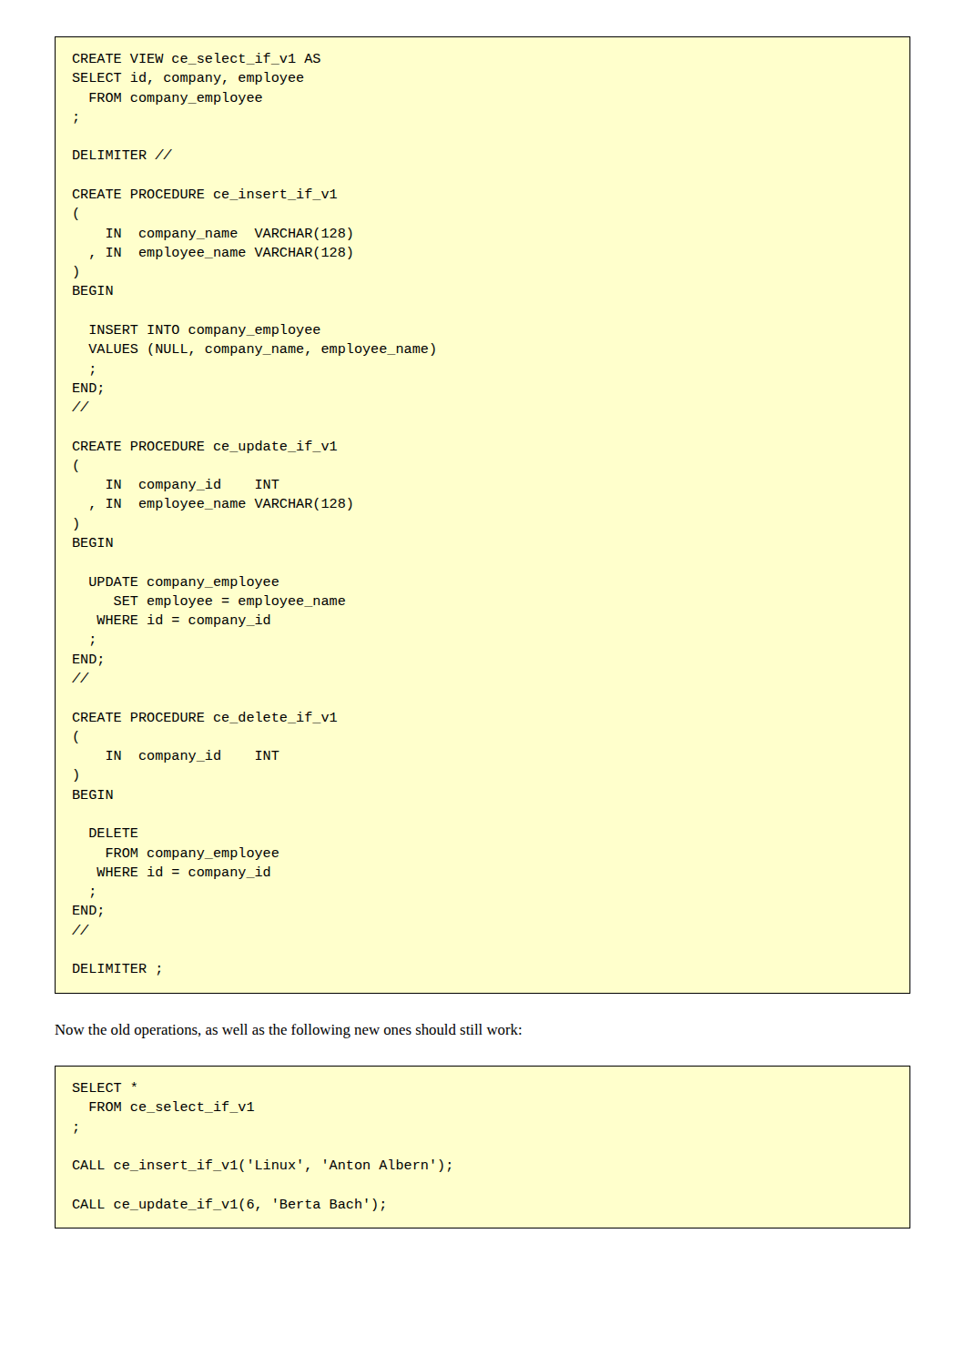CREATE VIEW ce_select_if_v1 AS SELECT id, company, employee FROM company_employee ; DELIMITER // CREATE PROCEDURE ce_insert_if_v1 ( IN company_name VARCHAR(128) , IN employee_name VARCHAR(128) ) BEGIN INSERT INTO company_employee VALUES (NULL, company_name, employee_name) ; END; // CREATE PROCEDURE ce_update_if_v1 ( IN company_id INT , IN employee_name VARCHAR(128) ) BEGIN UPDATE company_employee SET employee = employee_name WHERE id = company_id ; END; // CREATE PROCEDURE ce_delete_if_v1 ( IN company_id INT ) BEGIN DELETE FROM company_employee WHERE id = company_id ; END; // DELIMITER ;
Now the old operations, as well as the following new ones should still work:
SELECT * FROM ce_select_if_v1 ; CALL ce_insert_if_v1('Linux', 'Anton Albern'); CALL ce_update_if_v1(6, 'Berta Bach');